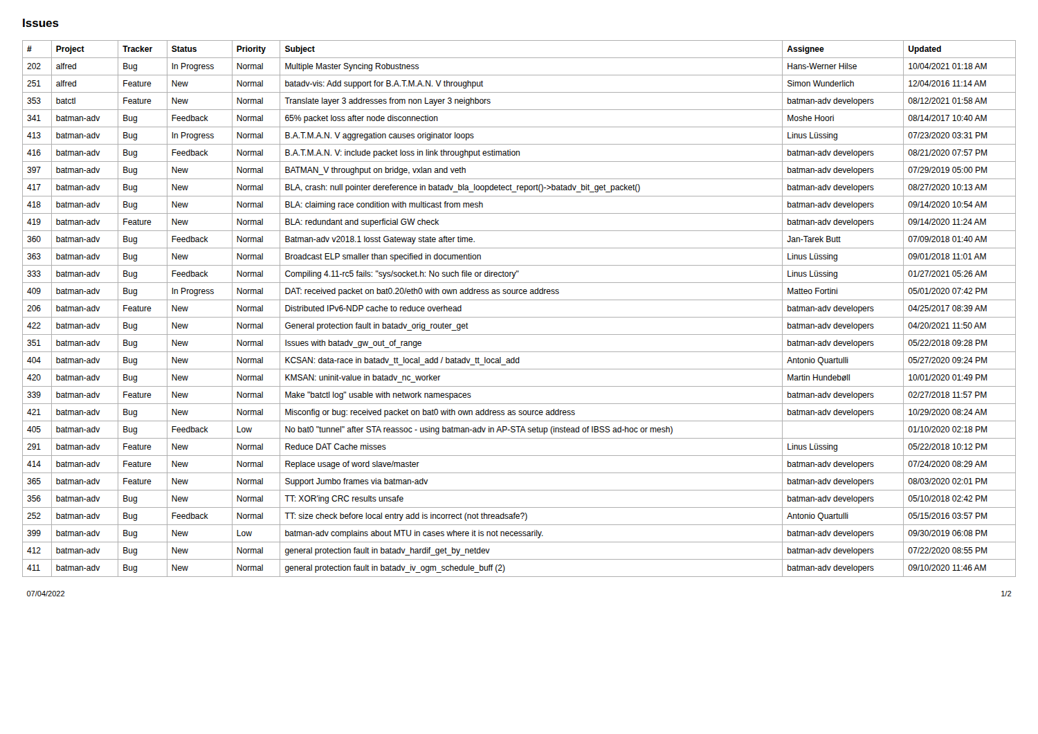Issues
| # | Project | Tracker | Status | Priority | Subject | Assignee | Updated |
| --- | --- | --- | --- | --- | --- | --- | --- |
| 202 | alfred | Bug | In Progress | Normal | Multiple Master Syncing Robustness | Hans-Werner Hilse | 10/04/2021 01:18 AM |
| 251 | alfred | Feature | New | Normal | batadv-vis: Add support for B.A.T.M.A.N. V throughput | Simon Wunderlich | 12/04/2016 11:14 AM |
| 353 | batctl | Feature | New | Normal | Translate layer 3 addresses from non Layer 3 neighbors | batman-adv developers | 08/12/2021 01:58 AM |
| 341 | batman-adv | Bug | Feedback | Normal | 65% packet loss after node disconnection | Moshe Hoori | 08/14/2017 10:40 AM |
| 413 | batman-adv | Bug | In Progress | Normal | B.A.T.M.A.N. V aggregation causes originator loops | Linus Lüssing | 07/23/2020 03:31 PM |
| 416 | batman-adv | Bug | Feedback | Normal | B.A.T.M.A.N. V: include packet loss in link throughput estimation | batman-adv developers | 08/21/2020 07:57 PM |
| 397 | batman-adv | Bug | New | Normal | BATMAN_V throughput on bridge, vxlan and veth | batman-adv developers | 07/29/2019 05:00 PM |
| 417 | batman-adv | Bug | New | Normal | BLA, crash: null pointer dereference in batadv_bla_loopdetect_report()->batadv_bit_get_packet() | batman-adv developers | 08/27/2020 10:13 AM |
| 418 | batman-adv | Bug | New | Normal | BLA: claiming race condition with multicast from mesh | batman-adv developers | 09/14/2020 10:54 AM |
| 419 | batman-adv | Feature | New | Normal | BLA: redundant and superficial GW check | batman-adv developers | 09/14/2020 11:24 AM |
| 360 | batman-adv | Bug | Feedback | Normal | Batman-adv v2018.1 losst Gateway state after time. | Jan-Tarek Butt | 07/09/2018 01:40 AM |
| 363 | batman-adv | Bug | New | Normal | Broadcast ELP smaller than specified in documention | Linus Lüssing | 09/01/2018 11:01 AM |
| 333 | batman-adv | Bug | Feedback | Normal | Compiling 4.11-rc5 fails: "sys/socket.h: No such file or directory" | Linus Lüssing | 01/27/2021 05:26 AM |
| 409 | batman-adv | Bug | In Progress | Normal | DAT: received packet on bat0.20/eth0 with own address as source address | Matteo Fortini | 05/01/2020 07:42 PM |
| 206 | batman-adv | Feature | New | Normal | Distributed IPv6-NDP cache to reduce overhead | batman-adv developers | 04/25/2017 08:39 AM |
| 422 | batman-adv | Bug | New | Normal | General protection fault in batadv_orig_router_get | batman-adv developers | 04/20/2021 11:50 AM |
| 351 | batman-adv | Bug | New | Normal | Issues with batadv_gw_out_of_range | batman-adv developers | 05/22/2018 09:28 PM |
| 404 | batman-adv | Bug | New | Normal | KCSAN: data-race in batadv_tt_local_add / batadv_tt_local_add | Antonio Quartulli | 05/27/2020 09:24 PM |
| 420 | batman-adv | Bug | New | Normal | KMSAN: uninit-value in batadv_nc_worker | Martin Hundebøll | 10/01/2020 01:49 PM |
| 339 | batman-adv | Feature | New | Normal | Make "batctl log" usable with network namespaces | batman-adv developers | 02/27/2018 11:57 PM |
| 421 | batman-adv | Bug | New | Normal | Misconfig or bug: received packet on bat0 with own address as source address | batman-adv developers | 10/29/2020 08:24 AM |
| 405 | batman-adv | Bug | Feedback | Low | No bat0 "tunnel" after STA reassoc - using batman-adv in AP-STA setup (instead of IBSS ad-hoc or mesh) | | 01/10/2020 02:18 PM |
| 291 | batman-adv | Feature | New | Normal | Reduce DAT Cache misses | Linus Lüssing | 05/22/2018 10:12 PM |
| 414 | batman-adv | Feature | New | Normal | Replace usage of word slave/master | batman-adv developers | 07/24/2020 08:29 AM |
| 365 | batman-adv | Feature | New | Normal | Support Jumbo frames via batman-adv | batman-adv developers | 08/03/2020 02:01 PM |
| 356 | batman-adv | Bug | New | Normal | TT: XOR'ing CRC results unsafe | batman-adv developers | 05/10/2018 02:42 PM |
| 252 | batman-adv | Bug | Feedback | Normal | TT: size check before local entry add is incorrect (not threadsafe?) | Antonio Quartulli | 05/15/2016 03:57 PM |
| 399 | batman-adv | Bug | New | Low | batman-adv complains about MTU in cases where it is not necessarily. | batman-adv developers | 09/30/2019 06:08 PM |
| 412 | batman-adv | Bug | New | Normal | general protection fault in batadv_hardif_get_by_netdev | batman-adv developers | 07/22/2020 08:55 PM |
| 411 | batman-adv | Bug | New | Normal | general protection fault in batadv_iv_ogm_schedule_buff (2) | batman-adv developers | 09/10/2020 11:46 AM |
| 07/04/2022 | 1/2 |